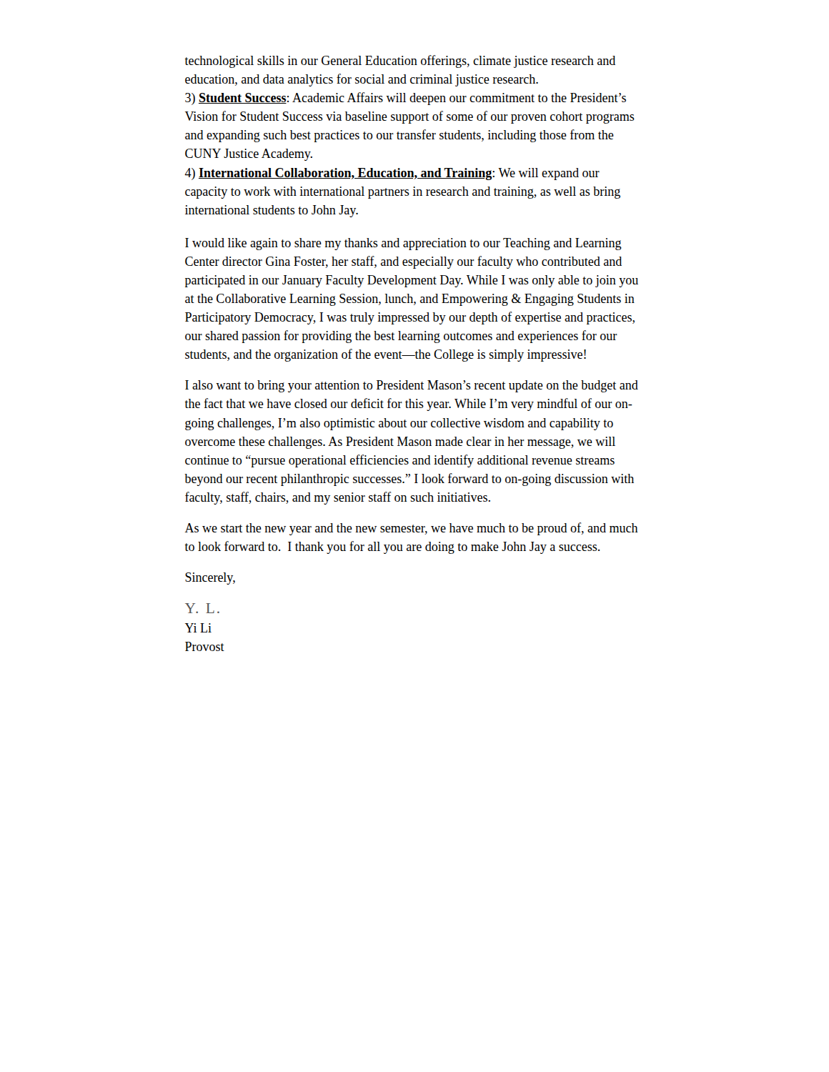technological skills in our General Education offerings, climate justice research and education, and data analytics for social and criminal justice research.
3) Student Success: Academic Affairs will deepen our commitment to the President’s Vision for Student Success via baseline support of some of our proven cohort programs and expanding such best practices to our transfer students, including those from the CUNY Justice Academy.
4) International Collaboration, Education, and Training: We will expand our capacity to work with international partners in research and training, as well as bring international students to John Jay.
I would like again to share my thanks and appreciation to our Teaching and Learning Center director Gina Foster, her staff, and especially our faculty who contributed and participated in our January Faculty Development Day. While I was only able to join you at the Collaborative Learning Session, lunch, and Empowering & Engaging Students in Participatory Democracy, I was truly impressed by our depth of expertise and practices, our shared passion for providing the best learning outcomes and experiences for our students, and the organization of the event—the College is simply impressive!
I also want to bring your attention to President Mason’s recent update on the budget and the fact that we have closed our deficit for this year. While I’m very mindful of our on-going challenges, I’m also optimistic about our collective wisdom and capability to overcome these challenges. As President Mason made clear in her message, we will continue to “pursue operational efficiencies and identify additional revenue streams beyond our recent philanthropic successes.” I look forward to on-going discussion with faculty, staff, chairs, and my senior staff on such initiatives.
As we start the new year and the new semester, we have much to be proud of, and much to look forward to. I thank you for all you are doing to make John Jay a success.
Sincerely,
Y. L.
Yi Li
Provost